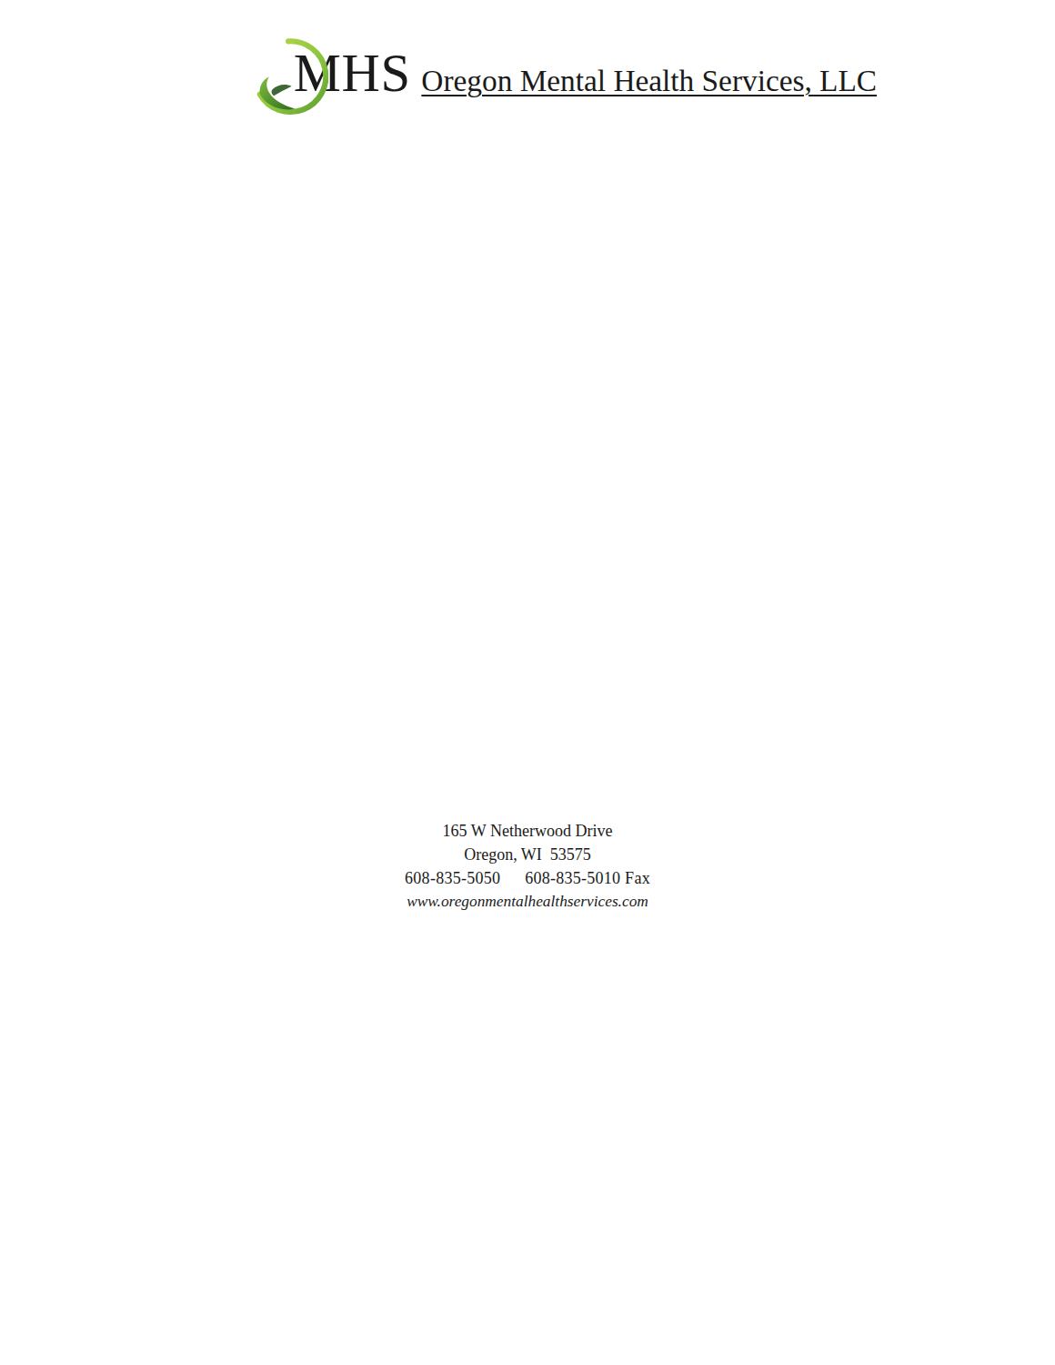MHS Oregon Mental Health Services, LLC
165 W Netherwood Drive
Oregon, WI 53575
608-835-5050 608-835-5010 Fax
www.oregonmentalhealthservices.com